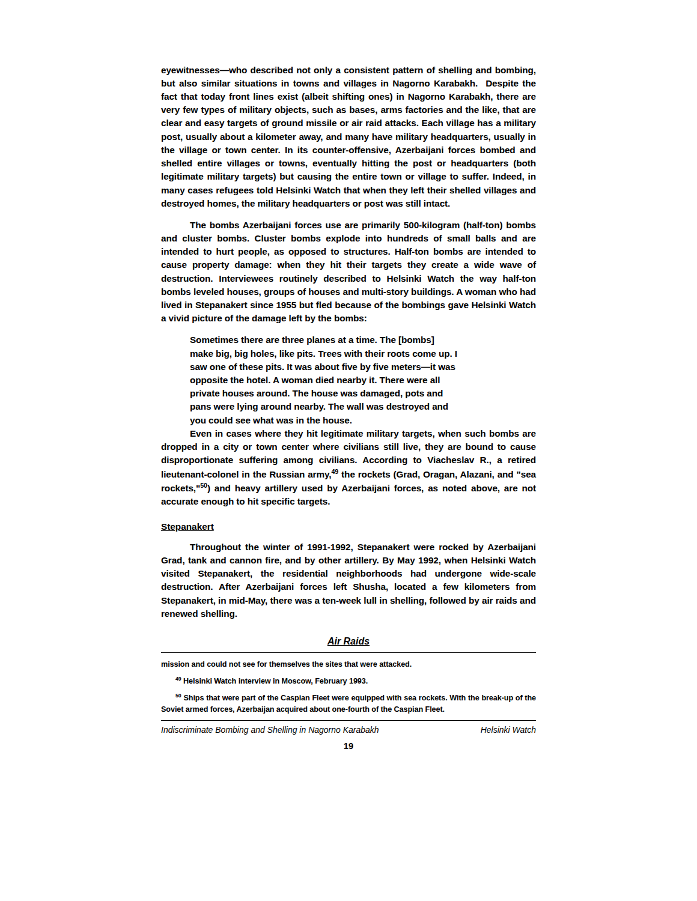eyewitnesses—who described not only a consistent pattern of shelling and bombing, but also similar situations in towns and villages in Nagorno Karabakh. Despite the fact that today front lines exist (albeit shifting ones) in Nagorno Karabakh, there are very few types of military objects, such as bases, arms factories and the like, that are clear and easy targets of ground missile or air raid attacks. Each village has a military post, usually about a kilometer away, and many have military headquarters, usually in the village or town center. In its counter-offensive, Azerbaijani forces bombed and shelled entire villages or towns, eventually hitting the post or headquarters (both legitimate military targets) but causing the entire town or village to suffer. Indeed, in many cases refugees told Helsinki Watch that when they left their shelled villages and destroyed homes, the military headquarters or post was still intact.
The bombs Azerbaijani forces use are primarily 500-kilogram (half-ton) bombs and cluster bombs. Cluster bombs explode into hundreds of small balls and are intended to hurt people, as opposed to structures. Half-ton bombs are intended to cause property damage: when they hit their targets they create a wide wave of destruction. Interviewees routinely described to Helsinki Watch the way half-ton bombs leveled houses, groups of houses and multi-story buildings. A woman who had lived in Stepanakert since 1955 but fled because of the bombings gave Helsinki Watch a vivid picture of the damage left by the bombs:
Sometimes there are three planes at a time. The [bombs] make big, big holes, like pits. Trees with their roots come up. I saw one of these pits. It was about five by five meters—it was opposite the hotel. A woman died nearby it. There were all private houses around. The house was damaged, pots and pans were lying around nearby. The wall was destroyed and you could see what was in the house.
Even in cases where they hit legitimate military targets, when such bombs are dropped in a city or town center where civilians still live, they are bound to cause disproportionate suffering among civilians. According to Viacheslav R., a retired lieutenant-colonel in the Russian army,49 the rockets (Grad, Oragan, Alazani, and "sea rockets,"50) and heavy artillery used by Azerbaijani forces, as noted above, are not accurate enough to hit specific targets.
Stepanakert
Throughout the winter of 1991-1992, Stepanakert were rocked by Azerbaijani Grad, tank and cannon fire, and by other artillery. By May 1992, when Helsinki Watch visited Stepanakert, the residential neighborhoods had undergone wide-scale destruction. After Azerbaijani forces left Shusha, located a few kilometers from Stepanakert, in mid-May, there was a ten-week lull in shelling, followed by air raids and renewed shelling.
Air Raids
mission and could not see for themselves the sites that were attacked.
49 Helsinki Watch interview in Moscow, February 1993.
50 Ships that were part of the Caspian Fleet were equipped with sea rockets. With the break-up of the Soviet armed forces, Azerbaijan acquired about one-fourth of the Caspian Fleet.
Indiscriminate Bombing and Shelling in Nagorno Karabakh Helsinki Watch
19